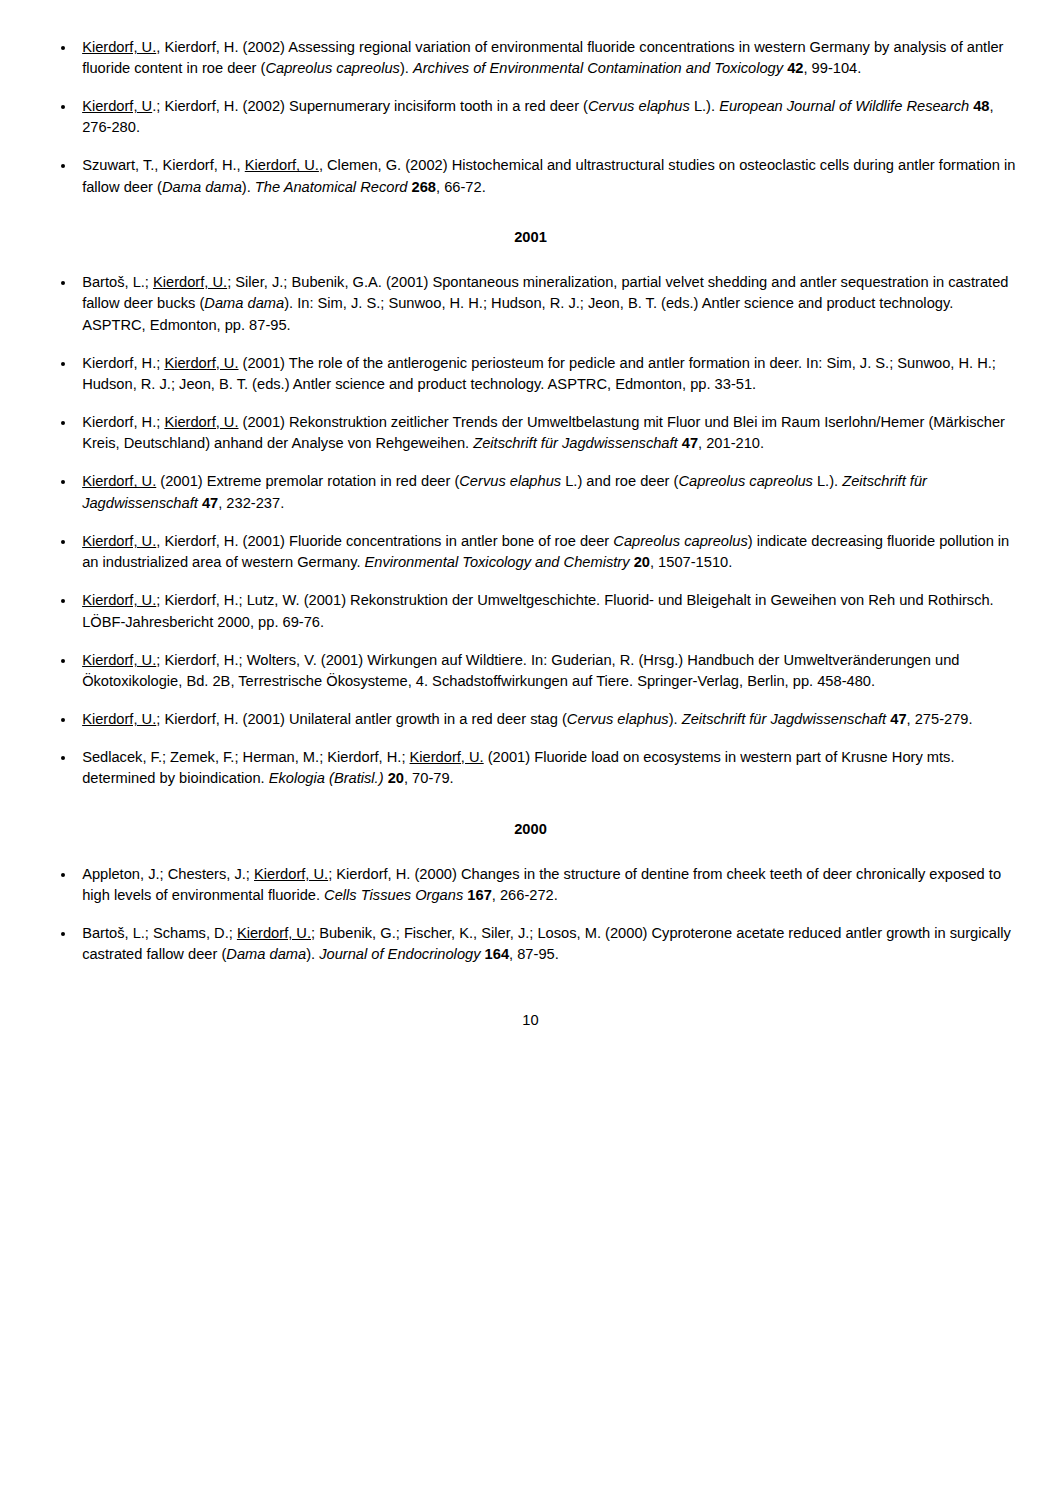Kierdorf, U., Kierdorf, H. (2002) Assessing regional variation of environmental fluoride concentrations in western Germany by analysis of antler fluoride content in roe deer (Capreolus capreolus). Archives of Environmental Contamination and Toxicology 42, 99-104.
Kierdorf, U.; Kierdorf, H. (2002) Supernumerary incisiform tooth in a red deer (Cervus elaphus L.). European Journal of Wildlife Research 48, 276-280.
Szuwart, T., Kierdorf, H., Kierdorf, U., Clemen, G. (2002) Histochemical and ultrastructural studies on osteoclastic cells during antler formation in fallow deer (Dama dama). The Anatomical Record 268, 66-72.
2001
Bartoš, L.; Kierdorf, U.; Siler, J.; Bubenik, G.A. (2001) Spontaneous mineralization, partial velvet shedding and antler sequestration in castrated fallow deer bucks (Dama dama). In: Sim, J. S.; Sunwoo, H. H.; Hudson, R. J.; Jeon, B. T. (eds.) Antler science and product technology. ASPTRC, Edmonton, pp. 87-95.
Kierdorf, H.; Kierdorf, U. (2001) The role of the antlerogenic periosteum for pedicle and antler formation in deer. In: Sim, J. S.; Sunwoo, H. H.; Hudson, R. J.; Jeon, B. T. (eds.) Antler science and product technology. ASPTRC, Edmonton, pp. 33-51.
Kierdorf, H.; Kierdorf, U. (2001) Rekonstruktion zeitlicher Trends der Umweltbelastung mit Fluor und Blei im Raum Iserlohn/Hemer (Märkischer Kreis, Deutschland) anhand der Analyse von Rehgeweihen. Zeitschrift für Jagdwissenschaft 47, 201-210.
Kierdorf, U. (2001) Extreme premolar rotation in red deer (Cervus elaphus L.) and roe deer (Capreolus capreolus L.). Zeitschrift für Jagdwissenschaft 47, 232-237.
Kierdorf, U., Kierdorf, H. (2001) Fluoride concentrations in antler bone of roe deer Capreolus capreolus) indicate decreasing fluoride pollution in an industrialized area of western Germany. Environmental Toxicology and Chemistry 20, 1507-1510.
Kierdorf, U.; Kierdorf, H.; Lutz, W. (2001) Rekonstruktion der Umweltgeschichte. Fluorid- und Bleigehalt in Geweihen von Reh und Rothirsch. LÖBF-Jahresbericht 2000, pp. 69-76.
Kierdorf, U.; Kierdorf, H.; Wolters, V. (2001) Wirkungen auf Wildtiere. In: Guderian, R. (Hrsg.) Handbuch der Umweltveränderungen und Ökotoxikologie, Bd. 2B, Terrestrische Ökosysteme, 4. Schadstoffwirkungen auf Tiere. Springer-Verlag, Berlin, pp. 458-480.
Kierdorf, U.; Kierdorf, H. (2001) Unilateral antler growth in a red deer stag (Cervus elaphus). Zeitschrift für Jagdwissenschaft 47, 275-279.
Sedlacek, F.; Zemek, F.; Herman, M.; Kierdorf, H.; Kierdorf, U. (2001) Fluoride load on ecosystems in western part of Krusne Hory mts. determined by bioindication. Ekologia (Bratisl.) 20, 70-79.
2000
Appleton, J.; Chesters, J.; Kierdorf, U.; Kierdorf, H. (2000) Changes in the structure of dentine from cheek teeth of deer chronically exposed to high levels of environmental fluoride. Cells Tissues Organs 167, 266-272.
Bartoš, L.; Schams, D.; Kierdorf, U.; Bubenik, G.; Fischer, K., Siler, J.; Losos, M. (2000) Cyproterone acetate reduced antler growth in surgically castrated fallow deer (Dama dama). Journal of Endocrinology 164, 87-95.
10